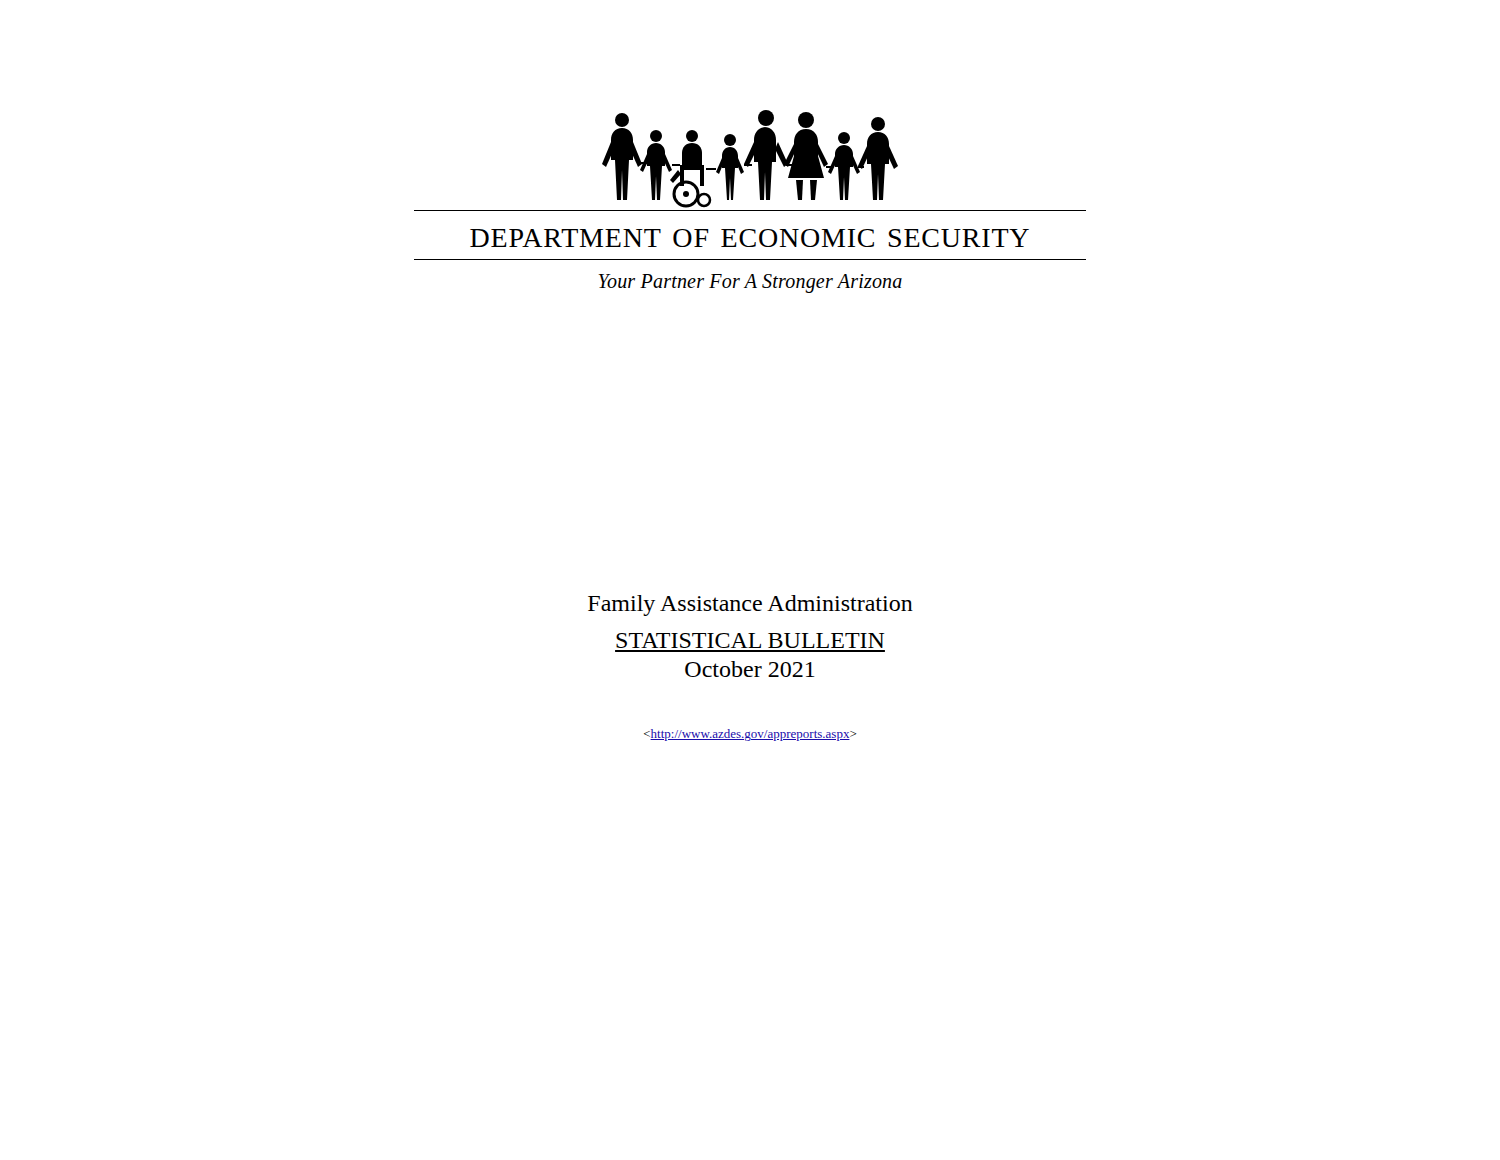Department of Economic Security
Your Partner For A Stronger Arizona
Family Assistance Administration
STATISTICAL BULLETIN
October 2021
<http://www.azdes.gov/appreports.aspx>